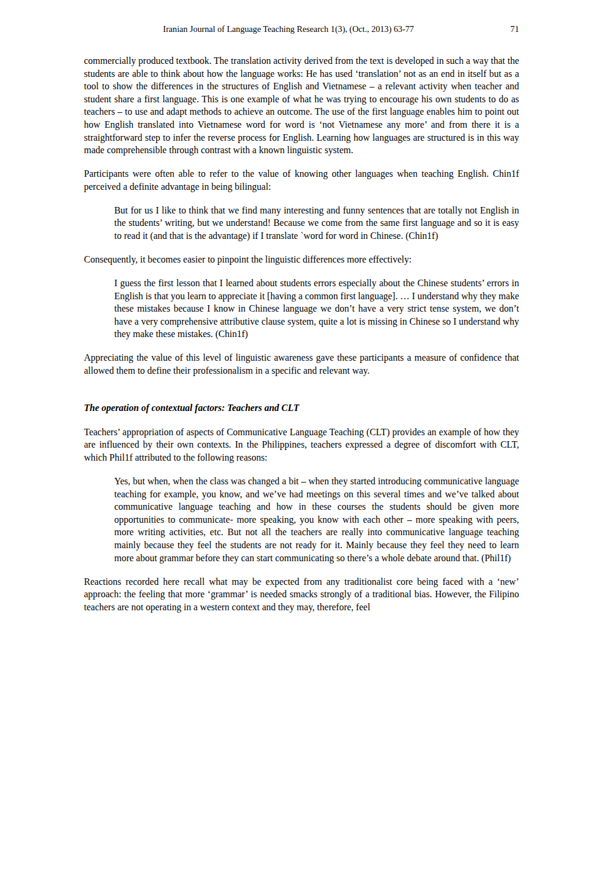Iranian Journal of Language Teaching Research 1(3), (Oct., 2013) 63-77 71
commercially produced textbook. The translation activity derived from the text is developed in such a way that the students are able to think about how the language works: He has used ‘translation’ not as an end in itself but as a tool to show the differences in the structures of English and Vietnamese – a relevant activity when teacher and student share a first language. This is one example of what he was trying to encourage his own students to do as teachers – to use and adapt methods to achieve an outcome. The use of the first language enables him to point out how English translated into Vietnamese word for word is ‘not Vietnamese any more’ and from there it is a straightforward step to infer the reverse process for English. Learning how languages are structured is in this way made comprehensible through contrast with a known linguistic system.
Participants were often able to refer to the value of knowing other languages when teaching English. Chin1f perceived a definite advantage in being bilingual:
But for us I like to think that we find many interesting and funny sentences that are totally not English in the students’ writing, but we understand! Because we come from the same first language and so it is easy to read it (and that is the advantage) if I translate `word for word in Chinese. (Chin1f)
Consequently, it becomes easier to pinpoint the linguistic differences more effectively:
I guess the first lesson that I learned about students errors especially about the Chinese students’ errors in English is that you learn to appreciate it [having a common first language]. … I understand why they make these mistakes because I know in Chinese language we don’t have a very strict tense system, we don’t have a very comprehensive attributive clause system, quite a lot is missing in Chinese so I understand why they make these mistakes. (Chin1f)
Appreciating the value of this level of linguistic awareness gave these participants a measure of confidence that allowed them to define their professionalism in a specific and relevant way.
The operation of contextual factors: Teachers and CLT
Teachers’ appropriation of aspects of Communicative Language Teaching (CLT) provides an example of how they are influenced by their own contexts. In the Philippines, teachers expressed a degree of discomfort with CLT, which Phil1f attributed to the following reasons:
Yes, but when, when the class was changed a bit – when they started introducing communicative language teaching for example, you know, and we’ve had meetings on this several times and we’ve talked about communicative language teaching and how in these courses the students should be given more opportunities to communicate- more speaking, you know with each other – more speaking with peers, more writing activities, etc. But not all the teachers are really into communicative language teaching mainly because they feel the students are not ready for it. Mainly because they feel they need to learn more about grammar before they can start communicating so there’s a whole debate around that. (Phil1f)
Reactions recorded here recall what may be expected from any traditionalist core being faced with a ‘new’ approach: the feeling that more ‘grammar’ is needed smacks strongly of a traditional bias. However, the Filipino teachers are not operating in a western context and they may, therefore, feel